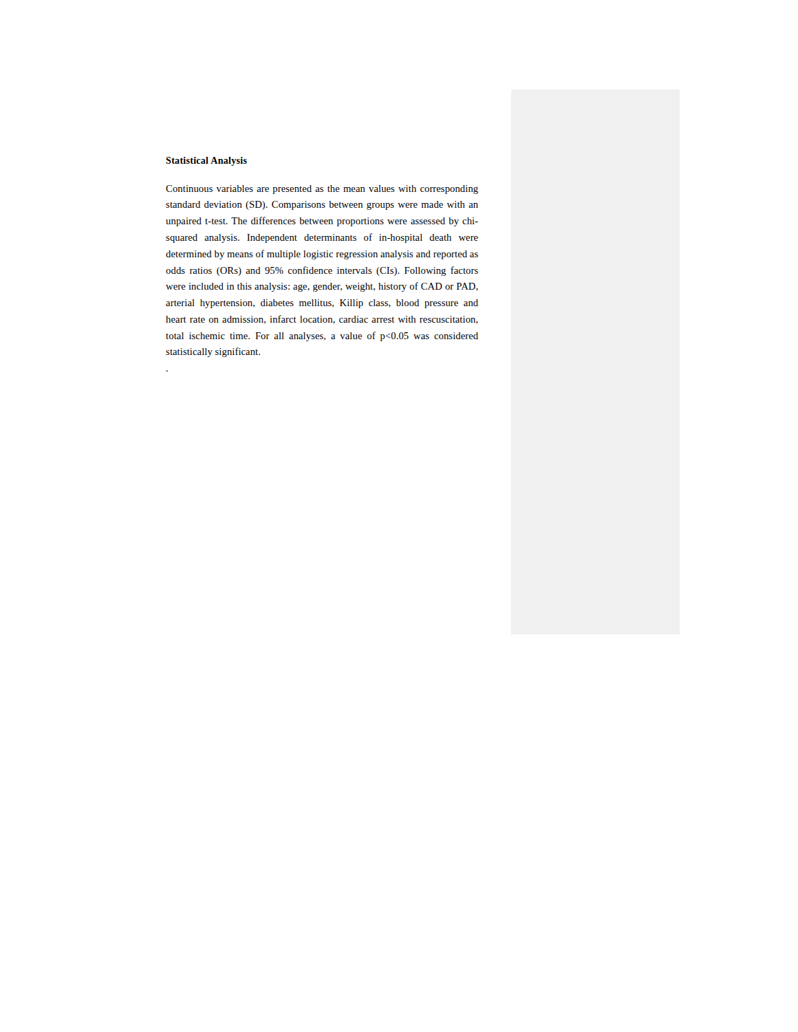Statistical Analysis
Continuous variables are presented as the mean values with corresponding standard deviation (SD). Comparisons between groups were made with an unpaired t-test. The differences between proportions were assessed by chi-squared analysis. Independent determinants of in-hospital death were determined by means of multiple logistic regression analysis and reported as odds ratios (ORs) and 95% confidence intervals (CIs). Following factors were included in this analysis: age, gender, weight, history of CAD or PAD, arterial hypertension, diabetes mellitus, Killip class, blood pressure and heart rate on admission, infarct location, cardiac arrest with rescuscitation, total ischemic time. For all analyses, a value of p<0.05 was considered statistically significant.
.